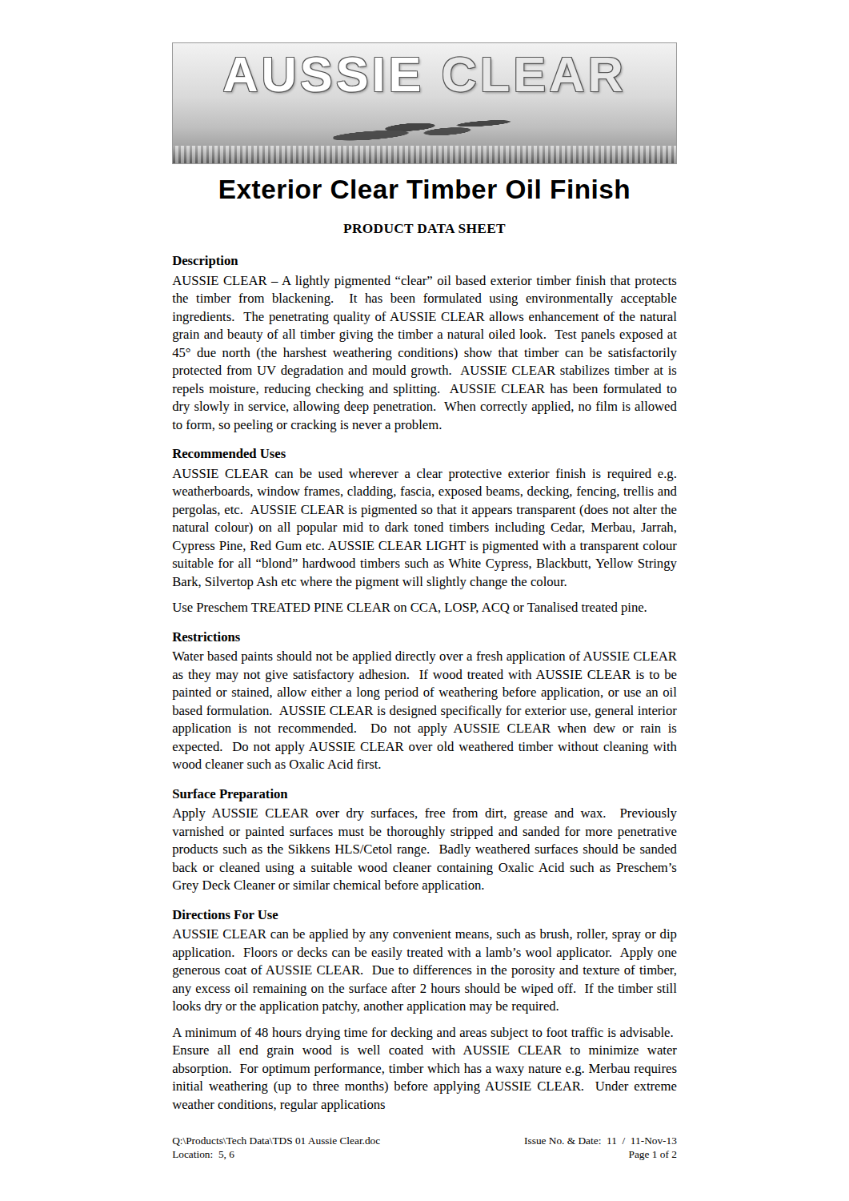AUSSIE CLEAR
Exterior Clear Timber Oil Finish
PRODUCT DATA SHEET
Description
AUSSIE CLEAR – A lightly pigmented “clear” oil based exterior timber finish that protects the timber from blackening. It has been formulated using environmentally acceptable ingredients. The penetrating quality of AUSSIE CLEAR allows enhancement of the natural grain and beauty of all timber giving the timber a natural oiled look. Test panels exposed at 45° due north (the harshest weathering conditions) show that timber can be satisfactorily protected from UV degradation and mould growth. AUSSIE CLEAR stabilizes timber at is repels moisture, reducing checking and splitting. AUSSIE CLEAR has been formulated to dry slowly in service, allowing deep penetration. When correctly applied, no film is allowed to form, so peeling or cracking is never a problem.
Recommended Uses
AUSSIE CLEAR can be used wherever a clear protective exterior finish is required e.g. weatherboards, window frames, cladding, fascia, exposed beams, decking, fencing, trellis and pergolas, etc. AUSSIE CLEAR is pigmented so that it appears transparent (does not alter the natural colour) on all popular mid to dark toned timbers including Cedar, Merbau, Jarrah, Cypress Pine, Red Gum etc. AUSSIE CLEAR LIGHT is pigmented with a transparent colour suitable for all “blond” hardwood timbers such as White Cypress, Blackbutt, Yellow Stringy Bark, Silvertop Ash etc where the pigment will slightly change the colour.
Use Preschem TREATED PINE CLEAR on CCA, LOSP, ACQ or Tanalised treated pine.
Restrictions
Water based paints should not be applied directly over a fresh application of AUSSIE CLEAR as they may not give satisfactory adhesion. If wood treated with AUSSIE CLEAR is to be painted or stained, allow either a long period of weathering before application, or use an oil based formulation. AUSSIE CLEAR is designed specifically for exterior use, general interior application is not recommended. Do not apply AUSSIE CLEAR when dew or rain is expected. Do not apply AUSSIE CLEAR over old weathered timber without cleaning with wood cleaner such as Oxalic Acid first.
Surface Preparation
Apply AUSSIE CLEAR over dry surfaces, free from dirt, grease and wax. Previously varnished or painted surfaces must be thoroughly stripped and sanded for more penetrative products such as the Sikkens HLS/Cetol range. Badly weathered surfaces should be sanded back or cleaned using a suitable wood cleaner containing Oxalic Acid such as Preschem’s Grey Deck Cleaner or similar chemical before application.
Directions For Use
AUSSIE CLEAR can be applied by any convenient means, such as brush, roller, spray or dip application. Floors or decks can be easily treated with a lamb’s wool applicator. Apply one generous coat of AUSSIE CLEAR. Due to differences in the porosity and texture of timber, any excess oil remaining on the surface after 2 hours should be wiped off. If the timber still looks dry or the application patchy, another application may be required.
A minimum of 48 hours drying time for decking and areas subject to foot traffic is advisable. Ensure all end grain wood is well coated with AUSSIE CLEAR to minimize water absorption. For optimum performance, timber which has a waxy nature e.g. Merbau requires initial weathering (up to three months) before applying AUSSIE CLEAR. Under extreme weather conditions, regular applications
Q:\Products\Tech Data\TDS 01 Aussie Clear.doc
Location: 5, 6
Issue No. & Date: 11 / 11-Nov-13
Page 1 of 2